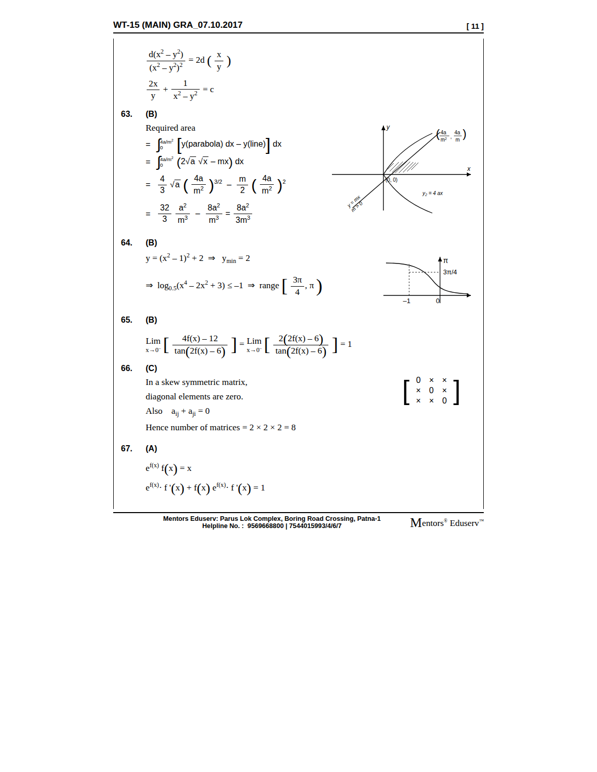WT-15 (MAIN) GRA_07.10.2017
[ 11 ]
d(x2 – y2) (x2 – y2)2 = 2d ( xy )
2x y + 1 x2 – y2 = c
63.
(B)
x y (0, 0) y2 = 4 ax y = mx m > 0 ( 4a m2 , 4a m )
Required area
=
∫4a/m20 [y(parabola) dx – y(line)] dx
=
∫4a/m20 (2 a x – mx) dx
=
43 a ( 4a m2 )3/2 – m 2 ( 4a m2 )2
=
323 a2 m3 – 8a2 m3 = 8a23m3
64.
(B)
π 3π/4 –1 0
y = (x2 – 1)2 + 2 ⇒ ymin = 2
⇒ log0.5(x4 – 2x2 + 3) ≤ –1 ⇒ range [ 3π 4, π )
65.
(B)
Lim x→0– [ 4f(x) – 12 tan(2f(x) – 6) ] = Lim x→0– [ 2(2f(x) – 6) tan(2f(x) – 6) ] = 1
66.
(C)
[
| 0 | × | × |
| × | 0 | × |
| × | × | 0 |
]
In a skew symmetric matrix,
diagonal elements are zero.
Also aij + aji = 0
Hence number of matrices = 2 × 2 × 2 = 8
67.
(A)
ef(x) f(x) = x
ef(x)· f '(x) + f(x) ef(x)· f '(x) = 1
Mentors Eduserv: Parus Lok Complex, Boring Road Crossing, Patna-1
Helpline No. : 9569668800 | 7544015993/4/6/7
Mentors® Eduserv™